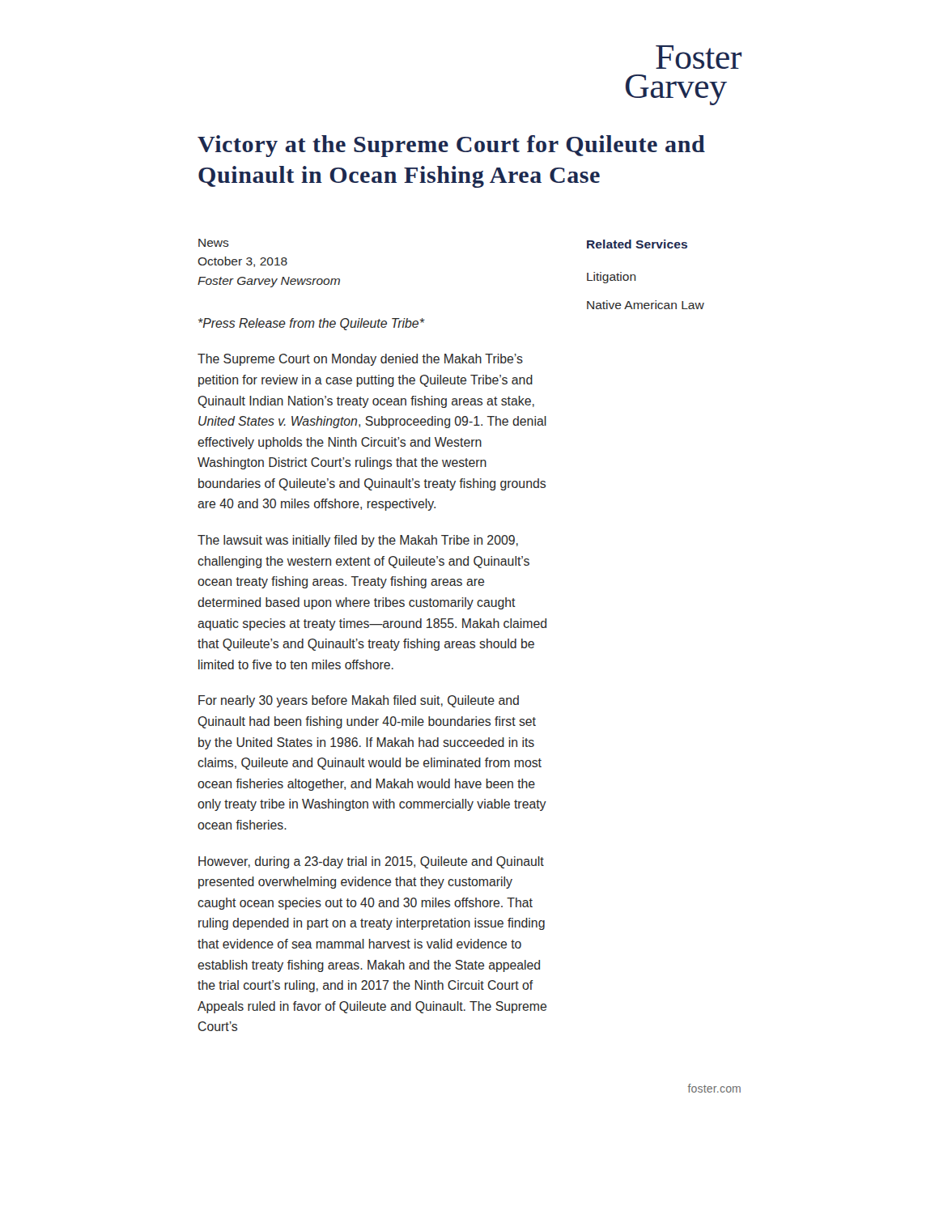Foster Garvey
Victory at the Supreme Court for Quileute and Quinault in Ocean Fishing Area Case
News October 3, 2018 Foster Garvey Newsroom
*Press Release from the Quileute Tribe*
The Supreme Court on Monday denied the Makah Tribe’s petition for review in a case putting the Quileute Tribe’s and Quinault Indian Nation’s treaty ocean fishing areas at stake, United States v. Washington, Subproceeding 09-1. The denial effectively upholds the Ninth Circuit’s and Western Washington District Court’s rulings that the western boundaries of Quileute’s and Quinault’s treaty fishing grounds are 40 and 30 miles offshore, respectively.
The lawsuit was initially filed by the Makah Tribe in 2009, challenging the western extent of Quileute’s and Quinault’s ocean treaty fishing areas. Treaty fishing areas are determined based upon where tribes customarily caught aquatic species at treaty times—around 1855. Makah claimed that Quileute’s and Quinault’s treaty fishing areas should be limited to five to ten miles offshore.
For nearly 30 years before Makah filed suit, Quileute and Quinault had been fishing under 40-mile boundaries first set by the United States in 1986. If Makah had succeeded in its claims, Quileute and Quinault would be eliminated from most ocean fisheries altogether, and Makah would have been the only treaty tribe in Washington with commercially viable treaty ocean fisheries.
However, during a 23-day trial in 2015, Quileute and Quinault presented overwhelming evidence that they customarily caught ocean species out to 40 and 30 miles offshore. That ruling depended in part on a treaty interpretation issue finding that evidence of sea mammal harvest is valid evidence to establish treaty fishing areas. Makah and the State appealed the trial court’s ruling, and in 2017 the Ninth Circuit Court of Appeals ruled in favor of Quileute and Quinault. The Supreme Court’s
Related Services
Litigation
Native American Law
foster.com